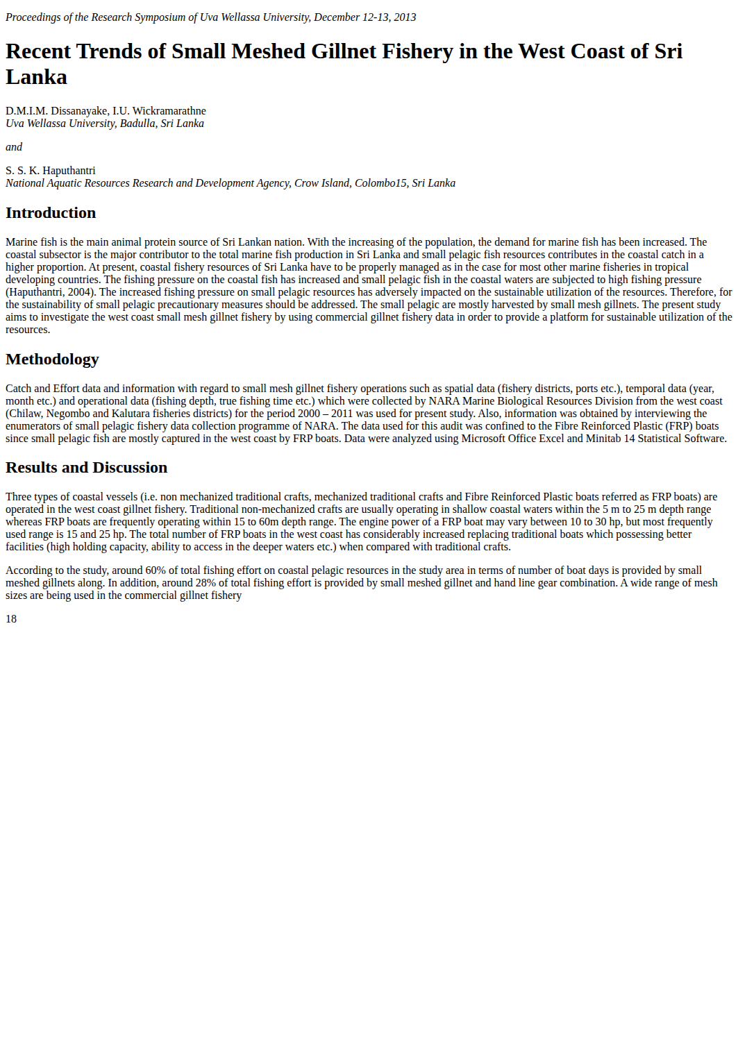Proceedings of the Research Symposium of Uva Wellassa University, December 12-13, 2013
Recent Trends of Small Meshed Gillnet Fishery in the West Coast of Sri Lanka
D.M.I.M. Dissanayake, I.U. Wickramarathne
Uva Wellassa University, Badulla, Sri Lanka
and
S. S. K. Haputhantri
National Aquatic Resources Research and Development Agency, Crow Island, Colombo15, Sri Lanka
Introduction
Marine fish is the main animal protein source of Sri Lankan nation. With the increasing of the population, the demand for marine fish has been increased. The coastal subsector is the major contributor to the total marine fish production in Sri Lanka and small pelagic fish resources contributes in the coastal catch in a higher proportion. At present, coastal fishery resources of Sri Lanka have to be properly managed as in the case for most other marine fisheries in tropical developing countries. The fishing pressure on the coastal fish has increased and small pelagic fish in the coastal waters are subjected to high fishing pressure (Haputhantri, 2004). The increased fishing pressure on small pelagic resources has adversely impacted on the sustainable utilization of the resources. Therefore, for the sustainability of small pelagic precautionary measures should be addressed. The small pelagic are mostly harvested by small mesh gillnets. The present study aims to investigate the west coast small mesh gillnet fishery by using commercial gillnet fishery data in order to provide a platform for sustainable utilization of the resources.
Methodology
Catch and Effort data and information with regard to small mesh gillnet fishery operations such as spatial data (fishery districts, ports etc.), temporal data (year, month etc.) and operational data (fishing depth, true fishing time etc.) which were collected by NARA Marine Biological Resources Division from the west coast (Chilaw, Negombo and Kalutara fisheries districts) for the period 2000 – 2011 was used for present study. Also, information was obtained by interviewing the enumerators of small pelagic fishery data collection programme of NARA. The data used for this audit was confined to the Fibre Reinforced Plastic (FRP) boats since small pelagic fish are mostly captured in the west coast by FRP boats. Data were analyzed using Microsoft Office Excel and Minitab 14 Statistical Software.
Results and Discussion
Three types of coastal vessels (i.e. non mechanized traditional crafts, mechanized traditional crafts and Fibre Reinforced Plastic boats referred as FRP boats) are operated in the west coast gillnet fishery. Traditional non-mechanized crafts are usually operating in shallow coastal waters within the 5 m to 25 m depth range whereas FRP boats are frequently operating within 15 to 60m depth range. The engine power of a FRP boat may vary between 10 to 30 hp, but most frequently used range is 15 and 25 hp. The total number of FRP boats in the west coast has considerably increased replacing traditional boats which possessing better facilities (high holding capacity, ability to access in the deeper waters etc.) when compared with traditional crafts.
According to the study, around 60% of total fishing effort on coastal pelagic resources in the study area in terms of number of boat days is provided by small meshed gillnets along. In addition, around 28% of total fishing effort is provided by small meshed gillnet and hand line gear combination. A wide range of mesh sizes are being used in the commercial gillnet fishery
18